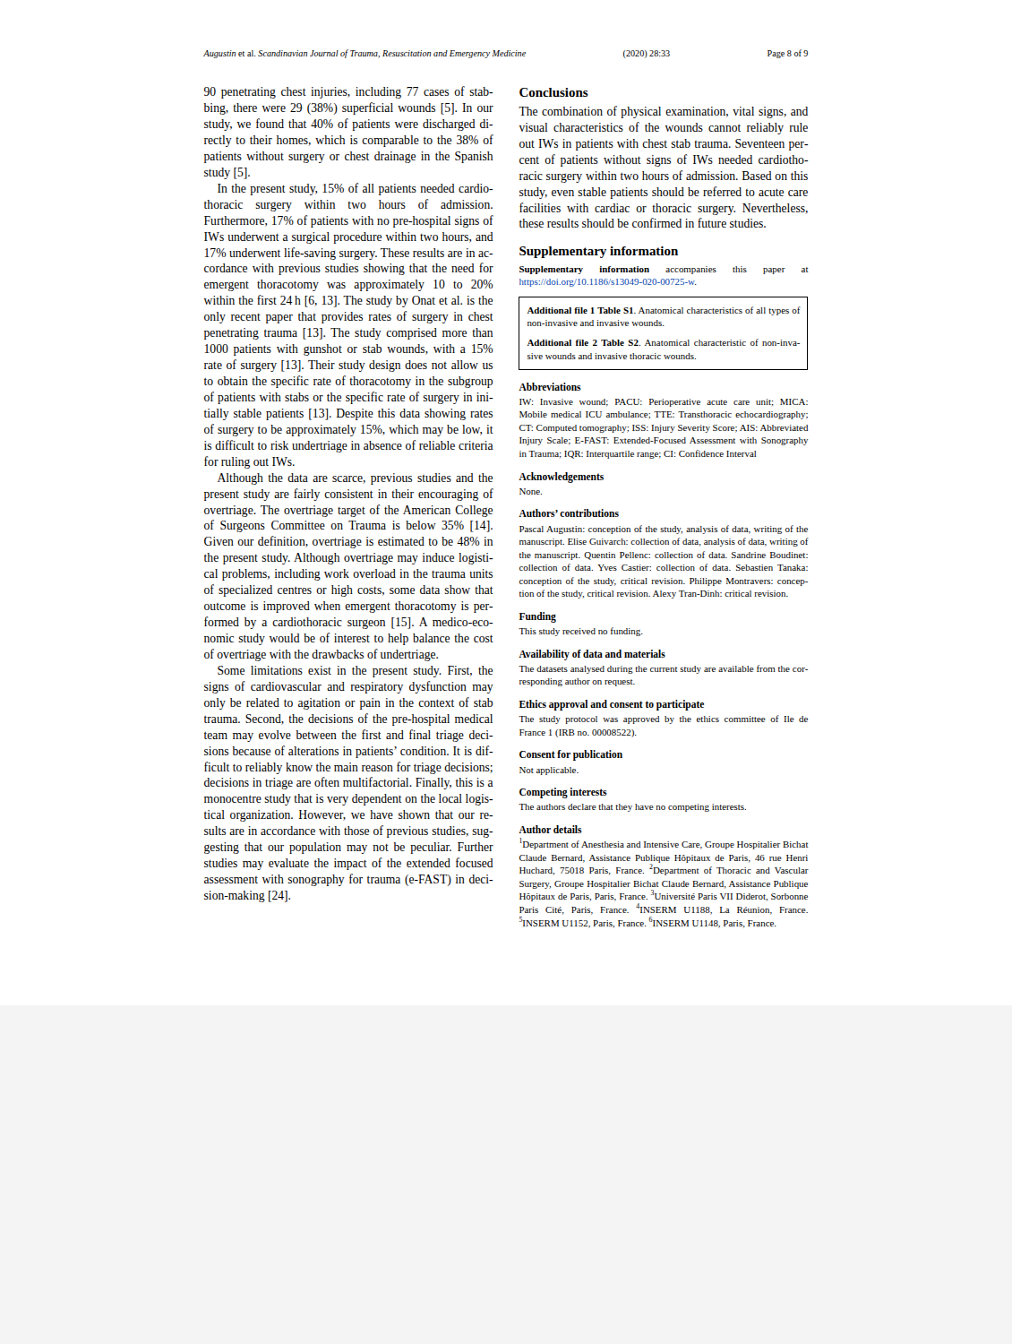Augustin et al. Scandinavian Journal of Trauma, Resuscitation and Emergency Medicine
(2020) 28:33
Page 8 of 9
90 penetrating chest injuries, including 77 cases of stabbing, there were 29 (38%) superficial wounds [5]. In our study, we found that 40% of patients were discharged directly to their homes, which is comparable to the 38% of patients without surgery or chest drainage in the Spanish study [5].
In the present study, 15% of all patients needed cardiothoracic surgery within two hours of admission. Furthermore, 17% of patients with no pre-hospital signs of IWs underwent a surgical procedure within two hours, and 17% underwent life-saving surgery. These results are in accordance with previous studies showing that the need for emergent thoracotomy was approximately 10 to 20% within the first 24 h [6, 13]. The study by Onat et al. is the only recent paper that provides rates of surgery in chest penetrating trauma [13]. The study comprised more than 1000 patients with gunshot or stab wounds, with a 15% rate of surgery [13]. Their study design does not allow us to obtain the specific rate of thoracotomy in the subgroup of patients with stabs or the specific rate of surgery in initially stable patients [13]. Despite this data showing rates of surgery to be approximately 15%, which may be low, it is difficult to risk undertriage in absence of reliable criteria for ruling out IWs.
Although the data are scarce, previous studies and the present study are fairly consistent in their encouraging of overtriage. The overtriage target of the American College of Surgeons Committee on Trauma is below 35% [14]. Given our definition, overtriage is estimated to be 48% in the present study. Although overtriage may induce logistical problems, including work overload in the trauma units of specialized centres or high costs, some data show that outcome is improved when emergent thoracotomy is performed by a cardiothoracic surgeon [15]. A medico-economic study would be of interest to help balance the cost of overtriage with the drawbacks of undertriage.
Some limitations exist in the present study. First, the signs of cardiovascular and respiratory dysfunction may only be related to agitation or pain in the context of stab trauma. Second, the decisions of the pre-hospital medical team may evolve between the first and final triage decisions because of alterations in patients’ condition. It is difficult to reliably know the main reason for triage decisions; decisions in triage are often multifactorial. Finally, this is a monocentre study that is very dependent on the local logistical organization. However, we have shown that our results are in accordance with those of previous studies, suggesting that our population may not be peculiar. Further studies may evaluate the impact of the extended focused assessment with sonography for trauma (e-FAST) in decision-making [24].
Conclusions
The combination of physical examination, vital signs, and visual characteristics of the wounds cannot reliably rule out IWs in patients with chest stab trauma. Seventeen percent of patients without signs of IWs needed cardiothoracic surgery within two hours of admission. Based on this study, even stable patients should be referred to acute care facilities with cardiac or thoracic surgery. Nevertheless, these results should be confirmed in future studies.
Supplementary information
Supplementary information accompanies this paper at https://doi.org/10.1186/s13049-020-00725-w.
Additional file 1 Table S1. Anatomical characteristics of all types of non-invasive and invasive wounds.
Additional file 2 Table S2. Anatomical characteristic of non-invasive wounds and invasive thoracic wounds.
Abbreviations
IW: Invasive wound; PACU: Perioperative acute care unit; MICA: Mobile medical ICU ambulance; TTE: Transthoracic echocardiography; CT: Computed tomography; ISS: Injury Severity Score; AIS: Abbreviated Injury Scale; E-FAST: Extended-Focused Assessment with Sonography in Trauma; IQR: Interquartile range; CI: Confidence Interval
Acknowledgements
None.
Authors’ contributions
Pascal Augustin: conception of the study, analysis of data, writing of the manuscript. Elise Guivarch: collection of data, analysis of data, writing of the manuscript. Quentin Pellenc: collection of data. Sandrine Boudinet: collection of data. Yves Castier: collection of data. Sebastien Tanaka: conception of the study, critical revision. Philippe Montravers: conception of the study, critical revision. Alexy Tran-Dinh: critical revision.
Funding
This study received no funding.
Availability of data and materials
The datasets analysed during the current study are available from the corresponding author on request.
Ethics approval and consent to participate
The study protocol was approved by the ethics committee of Ile de France 1 (IRB no. 00008522).
Consent for publication
Not applicable.
Competing interests
The authors declare that they have no competing interests.
Author details
1Department of Anesthesia and Intensive Care, Groupe Hospitalier Bichat Claude Bernard, Assistance Publique Hôpitaux de Paris, 46 rue Henri Huchard, 75018 Paris, France. 2Department of Thoracic and Vascular Surgery, Groupe Hospitalier Bichat Claude Bernard, Assistance Publique Hôpitaux de Paris, Paris, France. 3Université Paris VII Diderot, Sorbonne Paris Cité, Paris, France. 4INSERM U1188, La Réunion, France. 5INSERM U1152, Paris, France. 6INSERM U1148, Paris, France.